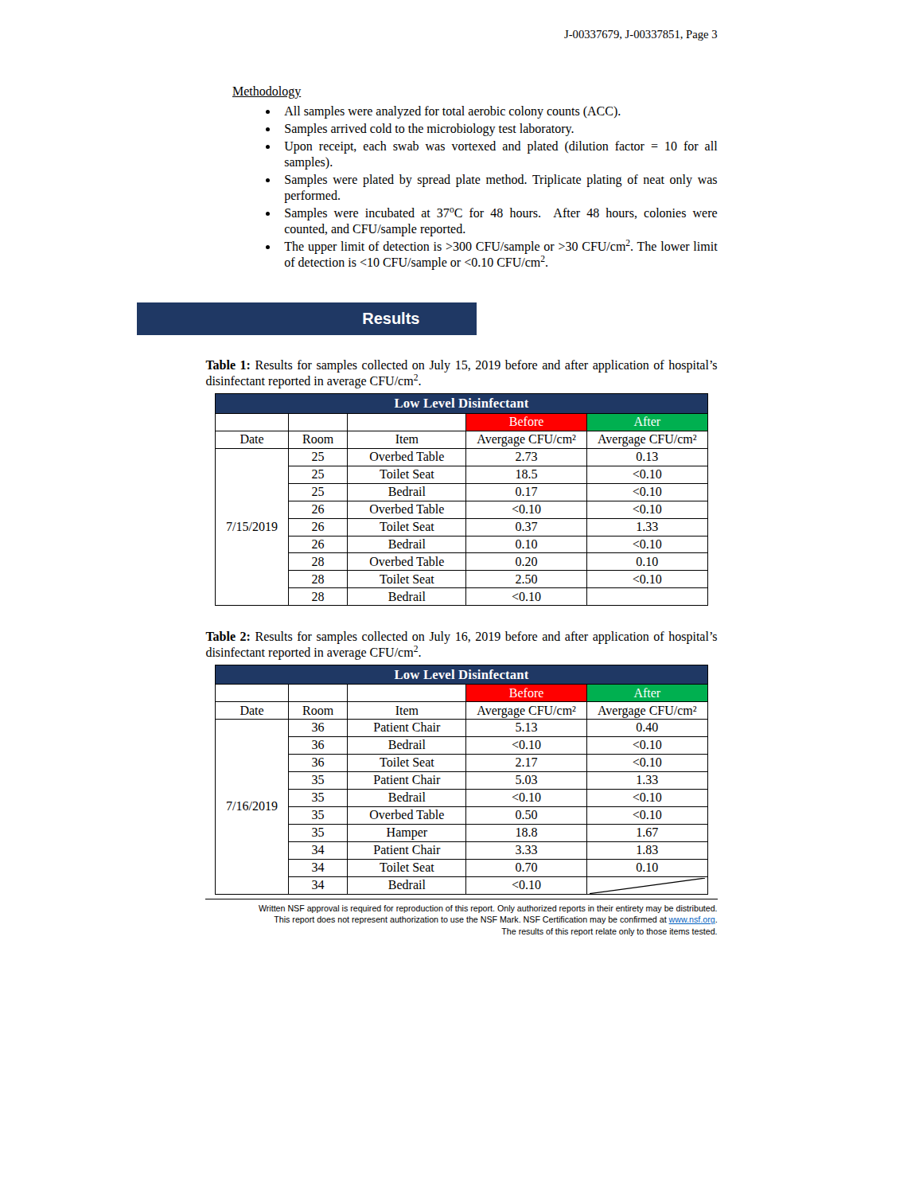J-00337679, J-00337851, Page 3
Methodology
All samples were analyzed for total aerobic colony counts (ACC).
Samples arrived cold to the microbiology test laboratory.
Upon receipt, each swab was vortexed and plated (dilution factor = 10 for all samples).
Samples were plated by spread plate method. Triplicate plating of neat only was performed.
Samples were incubated at 37oC for 48 hours. After 48 hours, colonies were counted, and CFU/sample reported.
The upper limit of detection is >300 CFU/sample or >30 CFU/cm2. The lower limit of detection is <10 CFU/sample or <0.10 CFU/cm2.
Results
Table 1: Results for samples collected on July 15, 2019 before and after application of hospital’s disinfectant reported in average CFU/cm2.
| Low Level Disinfectant |
| | | | Before | After |
| Date | Room | Item | Avergage CFU/cm² | Avergage CFU/cm² |
| 7/15/2019 | 25 | Overbed Table | 2.73 | 0.13 |
| 25 | Toilet Seat | 18.5 | <0.10 |
| 25 | Bedrail | 0.17 | <0.10 |
| 26 | Overbed Table | <0.10 | <0.10 |
| 26 | Toilet Seat | 0.37 | 1.33 |
| 26 | Bedrail | 0.10 | <0.10 |
| 28 | Overbed Table | 0.20 | 0.10 |
| 28 | Toilet Seat | 2.50 | <0.10 |
| 28 | Bedrail | <0.10 | |
Table 2: Results for samples collected on July 16, 2019 before and after application of hospital’s disinfectant reported in average CFU/cm2.
| Low Level Disinfectant |
| | | | Before | After |
| Date | Room | Item | Avergage CFU/cm² | Avergage CFU/cm² |
| 7/16/2019 | 36 | Patient Chair | 5.13 | 0.40 |
| 36 | Bedrail | <0.10 | <0.10 |
| 36 | Toilet Seat | 2.17 | <0.10 |
| 35 | Patient Chair | 5.03 | 1.33 |
| 35 | Bedrail | <0.10 | <0.10 |
| 35 | Overbed Table | 0.50 | <0.10 |
| 35 | Hamper | 18.8 | 1.67 |
| 34 | Patient Chair | 3.33 | 1.83 |
| 34 | Toilet Seat | 0.70 | 0.10 |
| 34 | Bedrail | <0.10 | |
Written NSF approval is required for reproduction of this report. Only authorized reports in their entirety may be distributed.
This report does not represent authorization to use the NSF Mark. NSF Certification may be confirmed at www.nsf.org.
The results of this report relate only to those items tested.